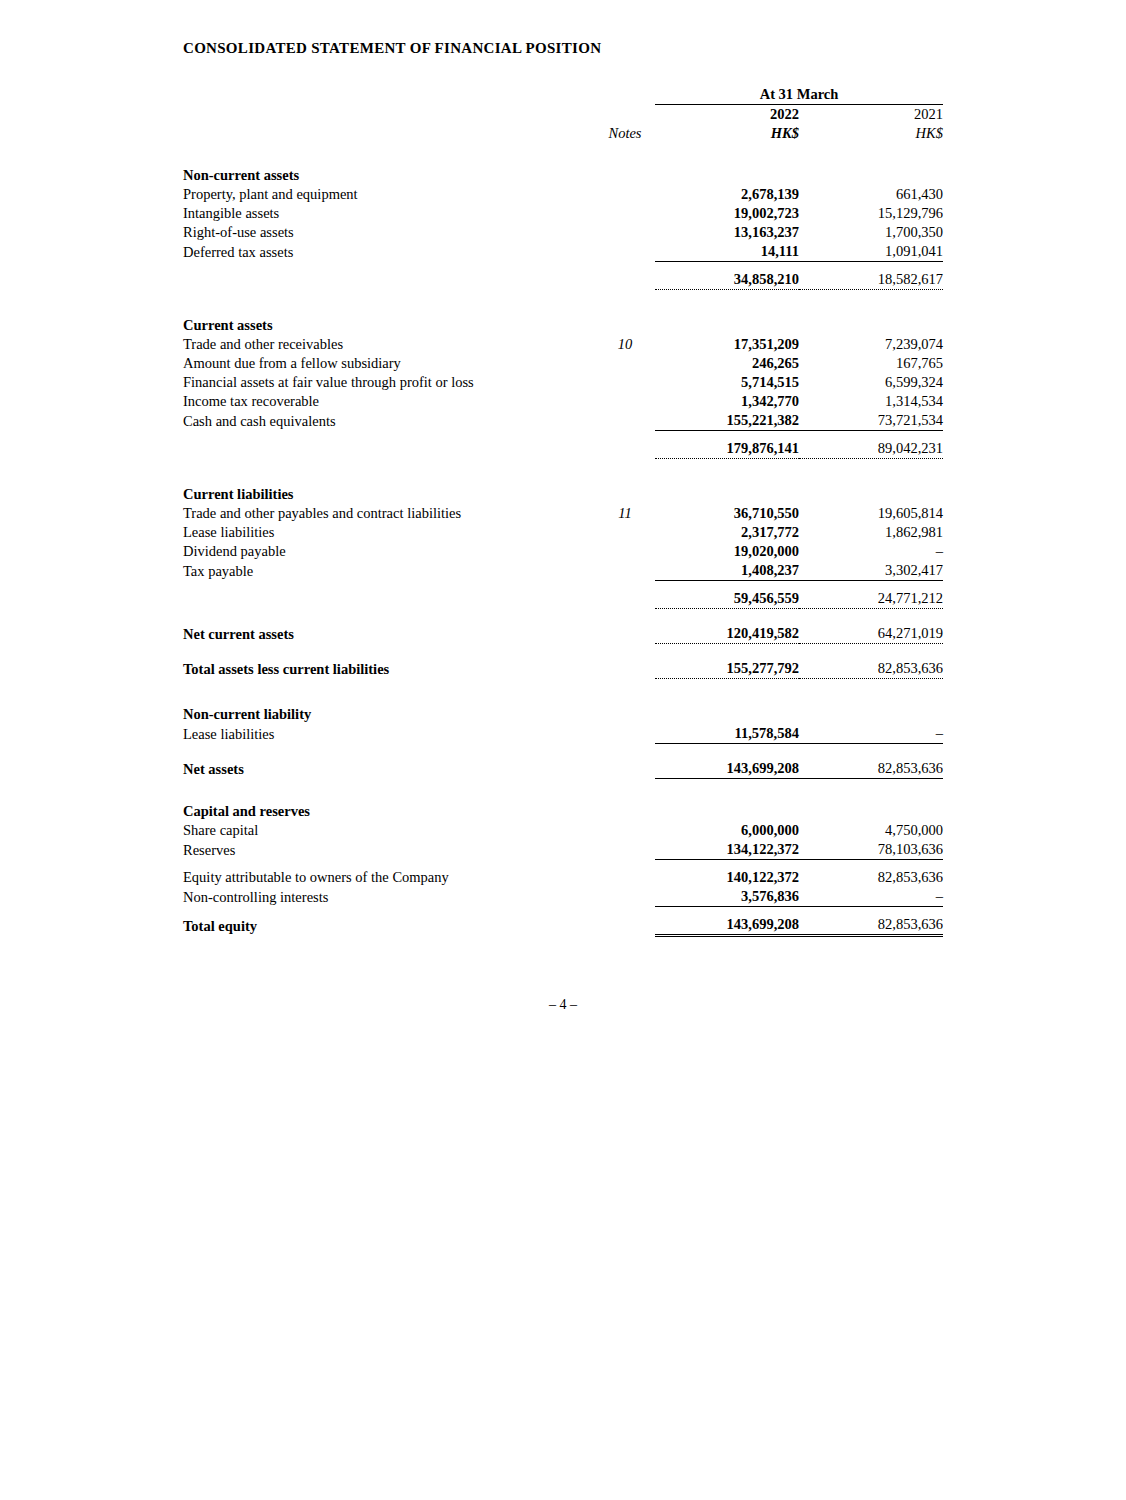CONSOLIDATED STATEMENT OF FINANCIAL POSITION
| | | At 31 March |
| | | 2022 | 2021 |
| | Notes | HK$ | HK$ |
| Non-current assets | | | |
| Property, plant and equipment | | 2,678,139 | 661,430 |
| Intangible assets | | 19,002,723 | 15,129,796 |
| Right-of-use assets | | 13,163,237 | 1,700,350 |
| Deferred tax assets | | 14,111 | 1,091,041 |
| | | 34,858,210 | 18,582,617 |
| Current assets | | | |
| Trade and other receivables | 10 | 17,351,209 | 7,239,074 |
| Amount due from a fellow subsidiary | | 246,265 | 167,765 |
| Financial assets at fair value through profit or loss | | 5,714,515 | 6,599,324 |
| Income tax recoverable | | 1,342,770 | 1,314,534 |
| Cash and cash equivalents | | 155,221,382 | 73,721,534 |
| | | 179,876,141 | 89,042,231 |
| Current liabilities | | | |
| Trade and other payables and contract liabilities | 11 | 36,710,550 | 19,605,814 |
| Lease liabilities | | 2,317,772 | 1,862,981 |
| Dividend payable | | 19,020,000 | – |
| Tax payable | | 1,408,237 | 3,302,417 |
| | | 59,456,559 | 24,771,212 |
| Net current assets | | 120,419,582 | 64,271,019 |
| Total assets less current liabilities | | 155,277,792 | 82,853,636 |
| Non-current liability | | | |
| Lease liabilities | | 11,578,584 | – |
| Net assets | | 143,699,208 | 82,853,636 |
| Capital and reserves | | | |
| Share capital | | 6,000,000 | 4,750,000 |
| Reserves | | 134,122,372 | 78,103,636 |
| Equity attributable to owners of the Company | | 140,122,372 | 82,853,636 |
| Non-controlling interests | | 3,576,836 | – |
| Total equity | | 143,699,208 | 82,853,636 |
– 4 –